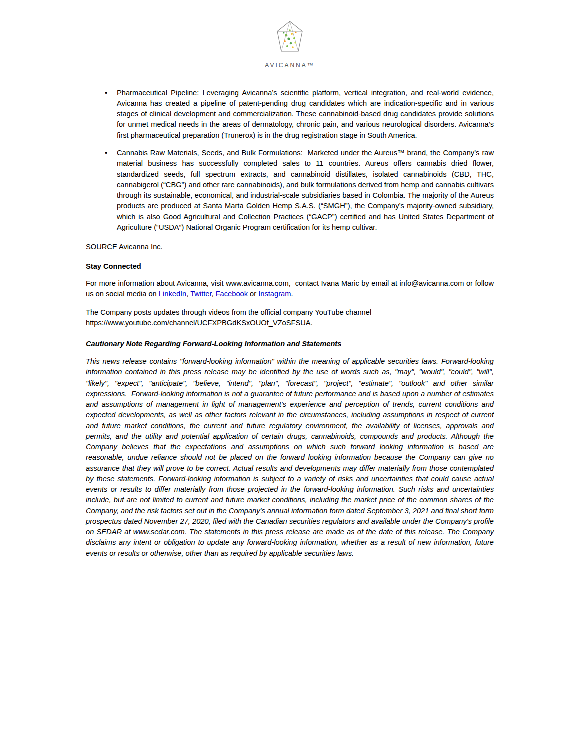AVICANNA™
Pharmaceutical Pipeline: Leveraging Avicanna’s scientific platform, vertical integration, and real-world evidence, Avicanna has created a pipeline of patent-pending drug candidates which are indication-specific and in various stages of clinical development and commercialization. These cannabinoid-based drug candidates provide solutions for unmet medical needs in the areas of dermatology, chronic pain, and various neurological disorders. Avicanna’s first pharmaceutical preparation (Trunerox) is in the drug registration stage in South America.
Cannabis Raw Materials, Seeds, and Bulk Formulations: Marketed under the Aureus™ brand, the Company’s raw material business has successfully completed sales to 11 countries. Aureus offers cannabis dried flower, standardized seeds, full spectrum extracts, and cannabinoid distillates, isolated cannabinoids (CBD, THC, cannabigerol (“CBG”) and other rare cannabinoids), and bulk formulations derived from hemp and cannabis cultivars through its sustainable, economical, and industrial-scale subsidiaries based in Colombia. The majority of the Aureus products are produced at Santa Marta Golden Hemp S.A.S. (“SMGH”), the Company’s majority-owned subsidiary, which is also Good Agricultural and Collection Practices (“GACP”) certified and has United States Department of Agriculture (“USDA”) National Organic Program certification for its hemp cultivar.
SOURCE Avicanna Inc.
Stay Connected
For more information about Avicanna, visit www.avicanna.com, contact Ivana Maric by email at info@avicanna.com or follow us on social media on LinkedIn, Twitter, Facebook or Instagram.
The Company posts updates through videos from the official company YouTube channel
https://www.youtube.com/channel/UCFXPBGdKSxOUOf_VZoSFSUA.
Cautionary Note Regarding Forward-Looking Information and Statements
This news release contains "forward-looking information" within the meaning of applicable securities laws. Forward-looking information contained in this press release may be identified by the use of words such as, "may", "would", "could", "will", "likely", "expect", "anticipate", "believe, "intend", "plan", "forecast", "project", "estimate", "outlook" and other similar expressions. Forward-looking information is not a guarantee of future performance and is based upon a number of estimates and assumptions of management in light of management's experience and perception of trends, current conditions and expected developments, as well as other factors relevant in the circumstances, including assumptions in respect of current and future market conditions, the current and future regulatory environment, the availability of licenses, approvals and permits, and the utility and potential application of certain drugs, cannabinoids, compounds and products. Although the Company believes that the expectations and assumptions on which such forward looking information is based are reasonable, undue reliance should not be placed on the forward looking information because the Company can give no assurance that they will prove to be correct. Actual results and developments may differ materially from those contemplated by these statements. Forward-looking information is subject to a variety of risks and uncertainties that could cause actual events or results to differ materially from those projected in the forward-looking information. Such risks and uncertainties include, but are not limited to current and future market conditions, including the market price of the common shares of the Company, and the risk factors set out in the Company's annual information form dated September 3, 2021 and final short form prospectus dated November 27, 2020, filed with the Canadian securities regulators and available under the Company's profile on SEDAR at www.sedar.com. The statements in this press release are made as of the date of this release. The Company disclaims any intent or obligation to update any forward-looking information, whether as a result of new information, future events or results or otherwise, other than as required by applicable securities laws.